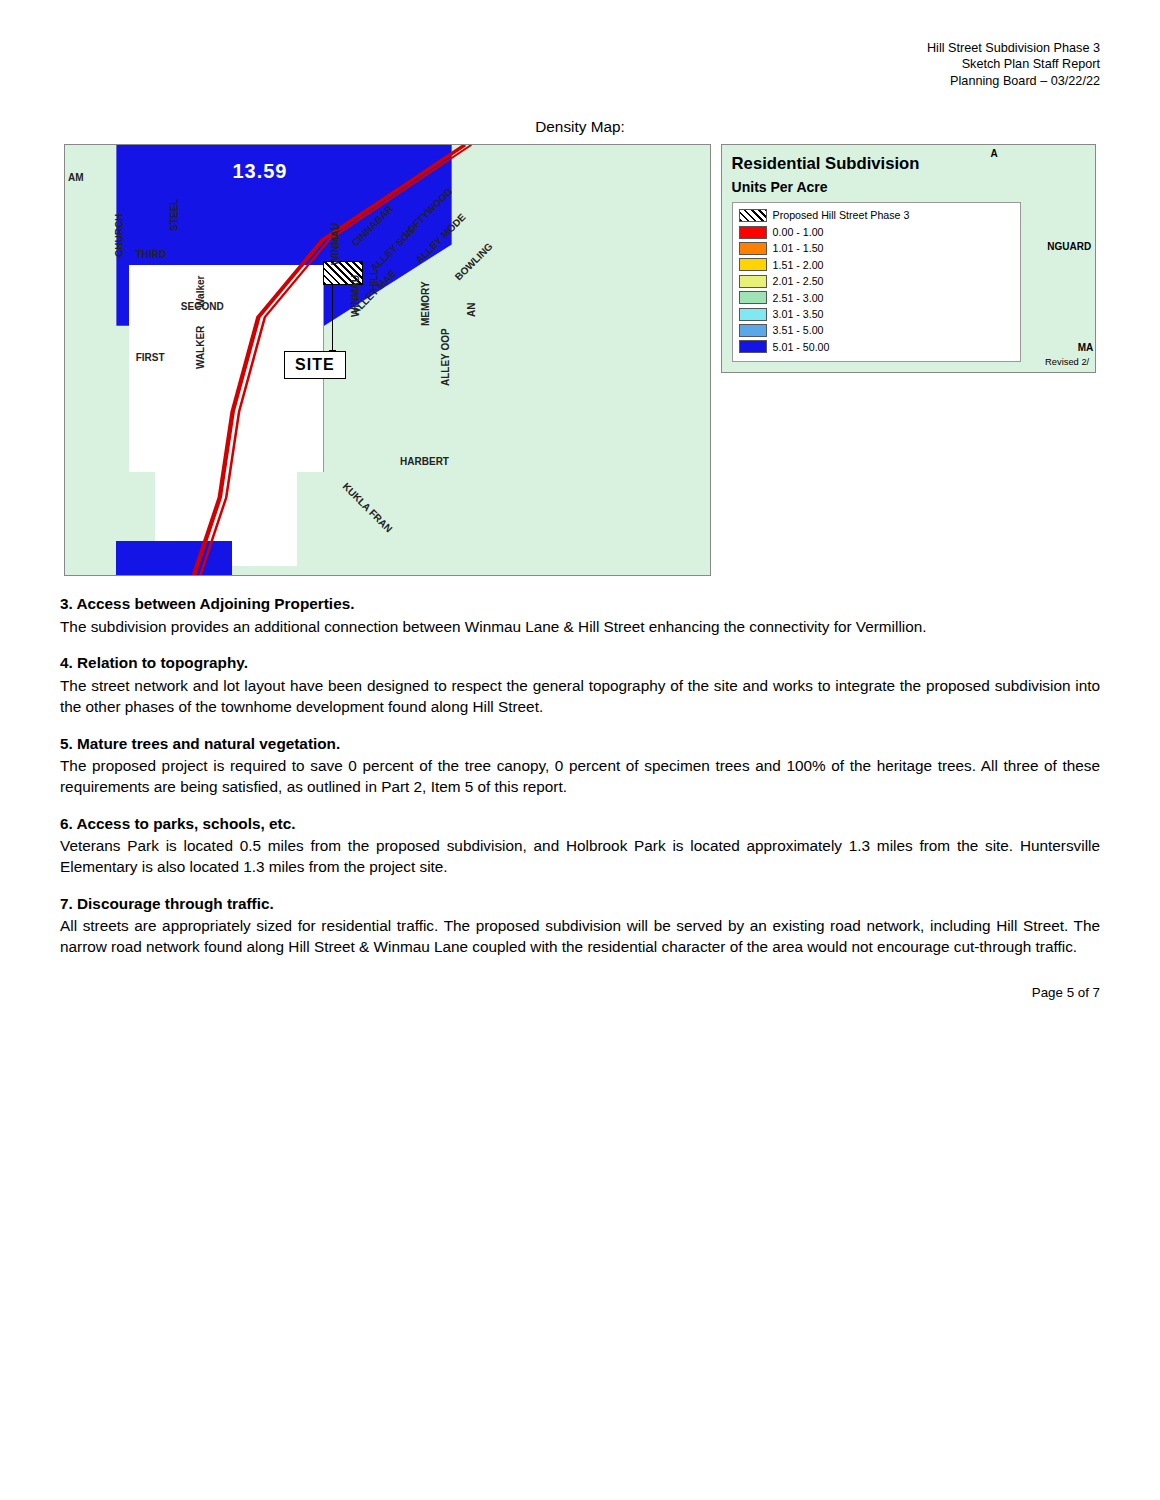Hill Street Subdivision Phase 3
Sketch Plan Staff Report
Planning Board – 03/22/22
Density Map:
13.59
SITE
AM
STEEL
THIRD
CHURCH
SECOND
Walker
FIRST
WALKER
CINNABAR
LOFTYWOOD
ALLEY SON
ALLEY MODE
BOWLING
WINMAU
HILL
ALLEY MAE
WINMAU
MEMORY
AN
ALLEY OOP
HARBERT
KUKLA FRAN
A
Residential Subdivision
Units Per Acre
Proposed Hill Street Phase 3
0.00 - 1.00
1.01 - 1.50
1.51 - 2.00
2.01 - 2.50
2.51 - 3.00
3.01 - 3.50
3.51 - 5.00
5.01 - 50.00
NGUARD
MA
Revised 2/
3. Access between Adjoining Properties.
The subdivision provides an additional connection between Winmau Lane & Hill Street enhancing the connectivity for Vermillion.
4. Relation to topography.
The street network and lot layout have been designed to respect the general topography of the site and works to integrate the proposed subdivision into the other phases of the townhome development found along Hill Street.
5. Mature trees and natural vegetation.
The proposed project is required to save 0 percent of the tree canopy, 0 percent of specimen trees and 100% of the heritage trees. All three of these requirements are being satisfied, as outlined in Part 2, Item 5 of this report.
6. Access to parks, schools, etc.
Veterans Park is located 0.5 miles from the proposed subdivision, and Holbrook Park is located approximately 1.3 miles from the site. Huntersville Elementary is also located 1.3 miles from the project site.
7. Discourage through traffic.
All streets are appropriately sized for residential traffic. The proposed subdivision will be served by an existing road network, including Hill Street. The narrow road network found along Hill Street & Winmau Lane coupled with the residential character of the area would not encourage cut-through traffic.
Page 5 of 7